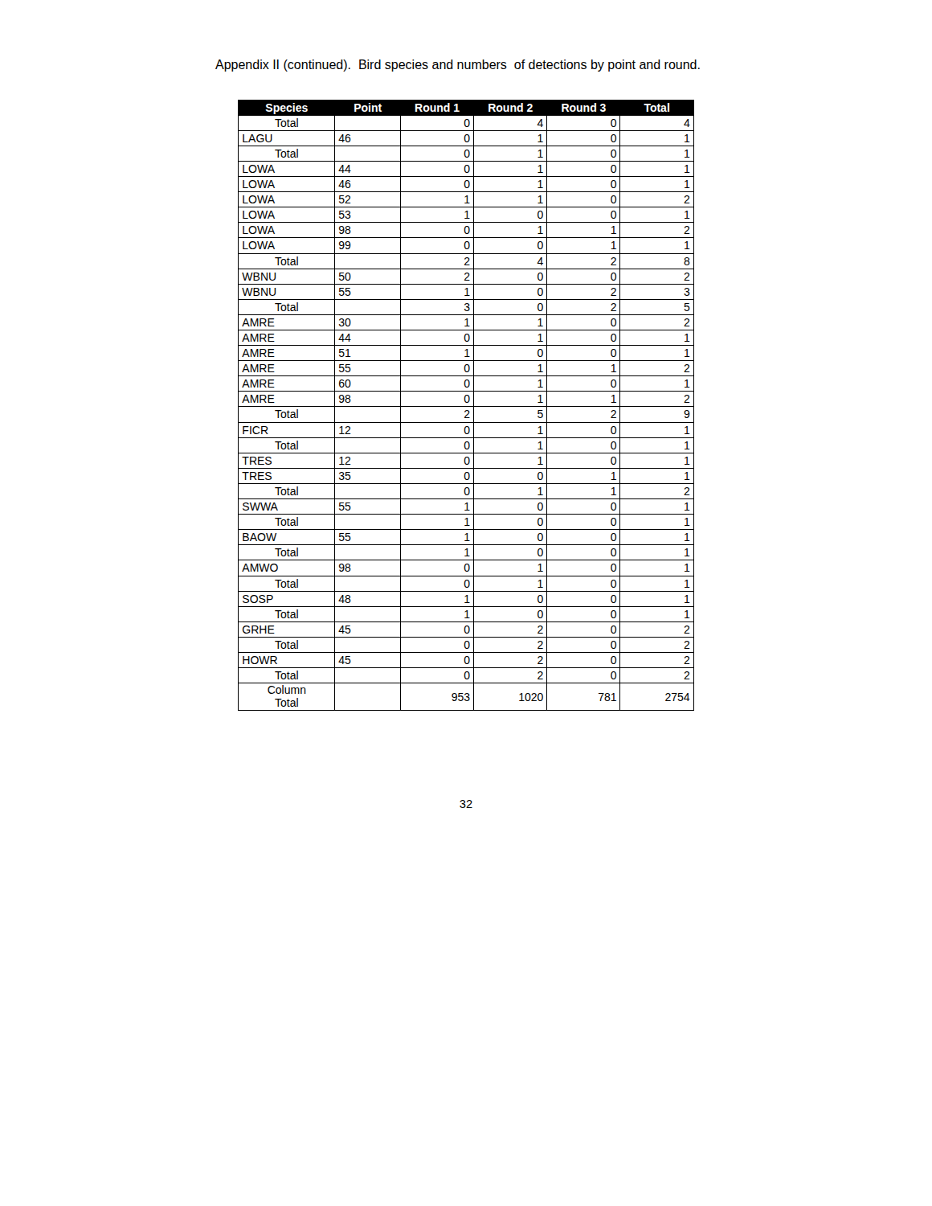Appendix II (continued). Bird species and numbers of detections by point and round.
| Species | Point | Round 1 | Round 2 | Round 3 | Total |
| --- | --- | --- | --- | --- | --- |
| Total | | 0 | 4 | 0 | 4 |
| LAGU | 46 | 0 | 1 | 0 | 1 |
| Total | | 0 | 1 | 0 | 1 |
| LOWA | 44 | 0 | 1 | 0 | 1 |
| LOWA | 46 | 0 | 1 | 0 | 1 |
| LOWA | 52 | 1 | 1 | 0 | 2 |
| LOWA | 53 | 1 | 0 | 0 | 1 |
| LOWA | 98 | 0 | 1 | 1 | 2 |
| LOWA | 99 | 0 | 0 | 1 | 1 |
| Total | | 2 | 4 | 2 | 8 |
| WBNU | 50 | 2 | 0 | 0 | 2 |
| WBNU | 55 | 1 | 0 | 2 | 3 |
| Total | | 3 | 0 | 2 | 5 |
| AMRE | 30 | 1 | 1 | 0 | 2 |
| AMRE | 44 | 0 | 1 | 0 | 1 |
| AMRE | 51 | 1 | 0 | 0 | 1 |
| AMRE | 55 | 0 | 1 | 1 | 2 |
| AMRE | 60 | 0 | 1 | 0 | 1 |
| AMRE | 98 | 0 | 1 | 1 | 2 |
| Total | | 2 | 5 | 2 | 9 |
| FICR | 12 | 0 | 1 | 0 | 1 |
| Total | | 0 | 1 | 0 | 1 |
| TRES | 12 | 0 | 1 | 0 | 1 |
| TRES | 35 | 0 | 0 | 1 | 1 |
| Total | | 0 | 1 | 1 | 2 |
| SWWA | 55 | 1 | 0 | 0 | 1 |
| Total | | 1 | 0 | 0 | 1 |
| BAOW | 55 | 1 | 0 | 0 | 1 |
| Total | | 1 | 0 | 0 | 1 |
| AMWO | 98 | 0 | 1 | 0 | 1 |
| Total | | 0 | 1 | 0 | 1 |
| SOSP | 48 | 1 | 0 | 0 | 1 |
| Total | | 1 | 0 | 0 | 1 |
| GRHE | 45 | 0 | 2 | 0 | 2 |
| Total | | 0 | 2 | 0 | 2 |
| HOWR | 45 | 0 | 2 | 0 | 2 |
| Total | | 0 | 2 | 0 | 2 |
| Column Total | | 953 | 1020 | 781 | 2754 |
32